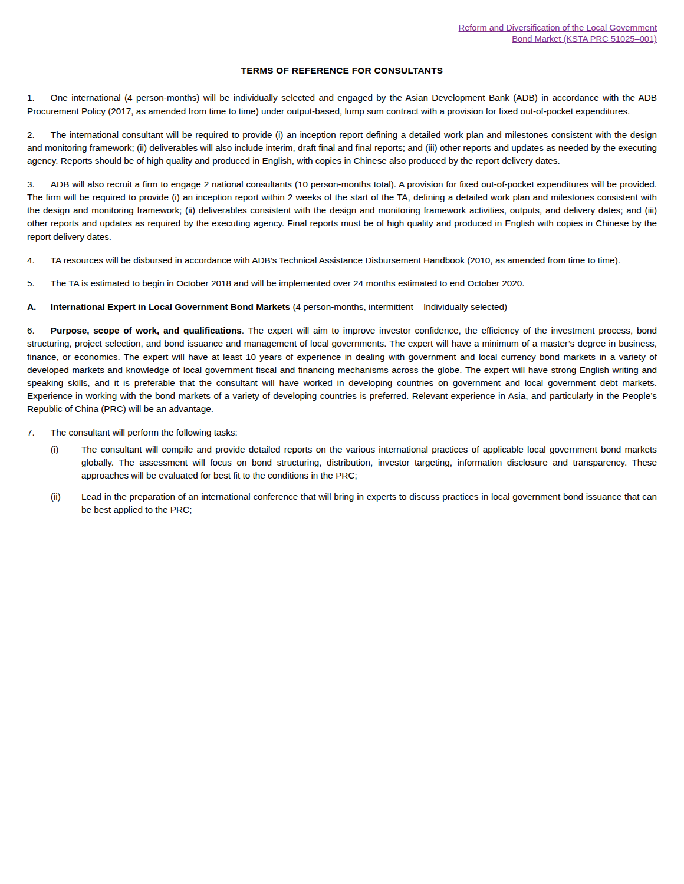Reform and Diversification of the Local Government
Bond Market (KSTA PRC 51025–001)
TERMS OF REFERENCE FOR CONSULTANTS
1. One international (4 person-months) will be individually selected and engaged by the Asian Development Bank (ADB) in accordance with the ADB Procurement Policy (2017, as amended from time to time) under output-based, lump sum contract with a provision for fixed out-of-pocket expenditures.
2. The international consultant will be required to provide (i) an inception report defining a detailed work plan and milestones consistent with the design and monitoring framework; (ii) deliverables will also include interim, draft final and final reports; and (iii) other reports and updates as needed by the executing agency. Reports should be of high quality and produced in English, with copies in Chinese also produced by the report delivery dates.
3. ADB will also recruit a firm to engage 2 national consultants (10 person-months total). A provision for fixed out-of-pocket expenditures will be provided. The firm will be required to provide (i) an inception report within 2 weeks of the start of the TA, defining a detailed work plan and milestones consistent with the design and monitoring framework; (ii) deliverables consistent with the design and monitoring framework activities, outputs, and delivery dates; and (iii) other reports and updates as required by the executing agency. Final reports must be of high quality and produced in English with copies in Chinese by the report delivery dates.
4. TA resources will be disbursed in accordance with ADB’s Technical Assistance Disbursement Handbook (2010, as amended from time to time).
5. The TA is estimated to begin in October 2018 and will be implemented over 24 months estimated to end October 2020.
A. International Expert in Local Government Bond Markets (4 person-months, intermittent – Individually selected)
6. Purpose, scope of work, and qualifications. The expert will aim to improve investor confidence, the efficiency of the investment process, bond structuring, project selection, and bond issuance and management of local governments. The expert will have a minimum of a master’s degree in business, finance, or economics. The expert will have at least 10 years of experience in dealing with government and local currency bond markets in a variety of developed markets and knowledge of local government fiscal and financing mechanisms across the globe. The expert will have strong English writing and speaking skills, and it is preferable that the consultant will have worked in developing countries on government and local government debt markets. Experience in working with the bond markets of a variety of developing countries is preferred. Relevant experience in Asia, and particularly in the People’s Republic of China (PRC) will be an advantage.
7. The consultant will perform the following tasks:
(i) The consultant will compile and provide detailed reports on the various international practices of applicable local government bond markets globally. The assessment will focus on bond structuring, distribution, investor targeting, information disclosure and transparency. These approaches will be evaluated for best fit to the conditions in the PRC;
(ii) Lead in the preparation of an international conference that will bring in experts to discuss practices in local government bond issuance that can be best applied to the PRC;